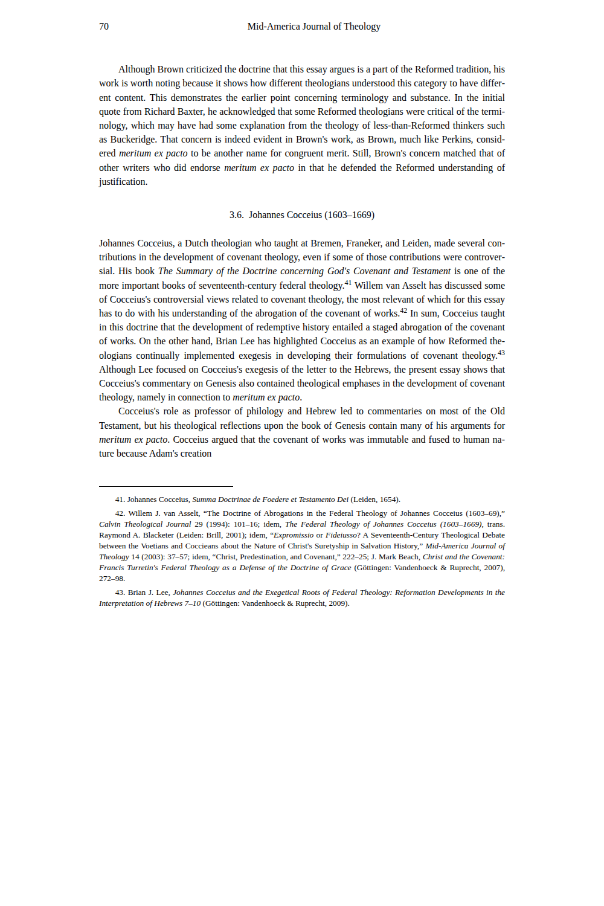70 Mid-America Journal of Theology
Although Brown criticized the doctrine that this essay argues is a part of the Reformed tradition, his work is worth noting because it shows how different theologians understood this category to have different content. This demonstrates the earlier point concerning terminology and substance. In the initial quote from Richard Baxter, he acknowledged that some Reformed theologians were critical of the terminology, which may have had some explanation from the theology of less-than-Reformed thinkers such as Buckeridge. That concern is indeed evident in Brown's work, as Brown, much like Perkins, considered meritum ex pacto to be another name for congruent merit. Still, Brown's concern matched that of other writers who did endorse meritum ex pacto in that he defended the Reformed understanding of justification.
3.6. Johannes Cocceius (1603–1669)
Johannes Cocceius, a Dutch theologian who taught at Bremen, Franeker, and Leiden, made several contributions in the development of covenant theology, even if some of those contributions were controversial. His book The Summary of the Doctrine concerning God's Covenant and Testament is one of the more important books of seventeenth-century federal theology.41 Willem van Asselt has discussed some of Cocceius's controversial views related to covenant theology, the most relevant of which for this essay has to do with his understanding of the abrogation of the covenant of works.42 In sum, Cocceius taught in this doctrine that the development of redemptive history entailed a staged abrogation of the covenant of works. On the other hand, Brian Lee has highlighted Cocceius as an example of how Reformed theologians continually implemented exegesis in developing their formulations of covenant theology.43 Although Lee focused on Cocceius's exegesis of the letter to the Hebrews, the present essay shows that Cocceius's commentary on Genesis also contained theological emphases in the development of covenant theology, namely in connection to meritum ex pacto.
Cocceius's role as professor of philology and Hebrew led to commentaries on most of the Old Testament, but his theological reflections upon the book of Genesis contain many of his arguments for meritum ex pacto. Cocceius argued that the covenant of works was immutable and fused to human nature because Adam's creation
41. Johannes Cocceius, Summa Doctrinae de Foedere et Testamento Dei (Leiden, 1654).
42. Willem J. van Asselt, “The Doctrine of Abrogations in the Federal Theology of Johannes Cocceius (1603–69),” Calvin Theological Journal 29 (1994): 101–16; idem, The Federal Theology of Johannes Cocceius (1603–1669), trans. Raymond A. Blacketer (Leiden: Brill, 2001); idem, “Expromissio or Fideiusso? A Seventeenth-Century Theological Debate between the Voetians and Coccieans about the Nature of Christ's Suretyship in Salvation History,” Mid-America Journal of Theology 14 (2003): 37–57; idem, “Christ, Predestination, and Covenant,” 222–25; J. Mark Beach, Christ and the Covenant: Francis Turretin's Federal Theology as a Defense of the Doctrine of Grace (Göttingen: Vandenhoeck & Ruprecht, 2007), 272–98.
43. Brian J. Lee, Johannes Cocceius and the Exegetical Roots of Federal Theology: Reformation Developments in the Interpretation of Hebrews 7–10 (Göttingen: Vandenhoeck & Ruprecht, 2009).